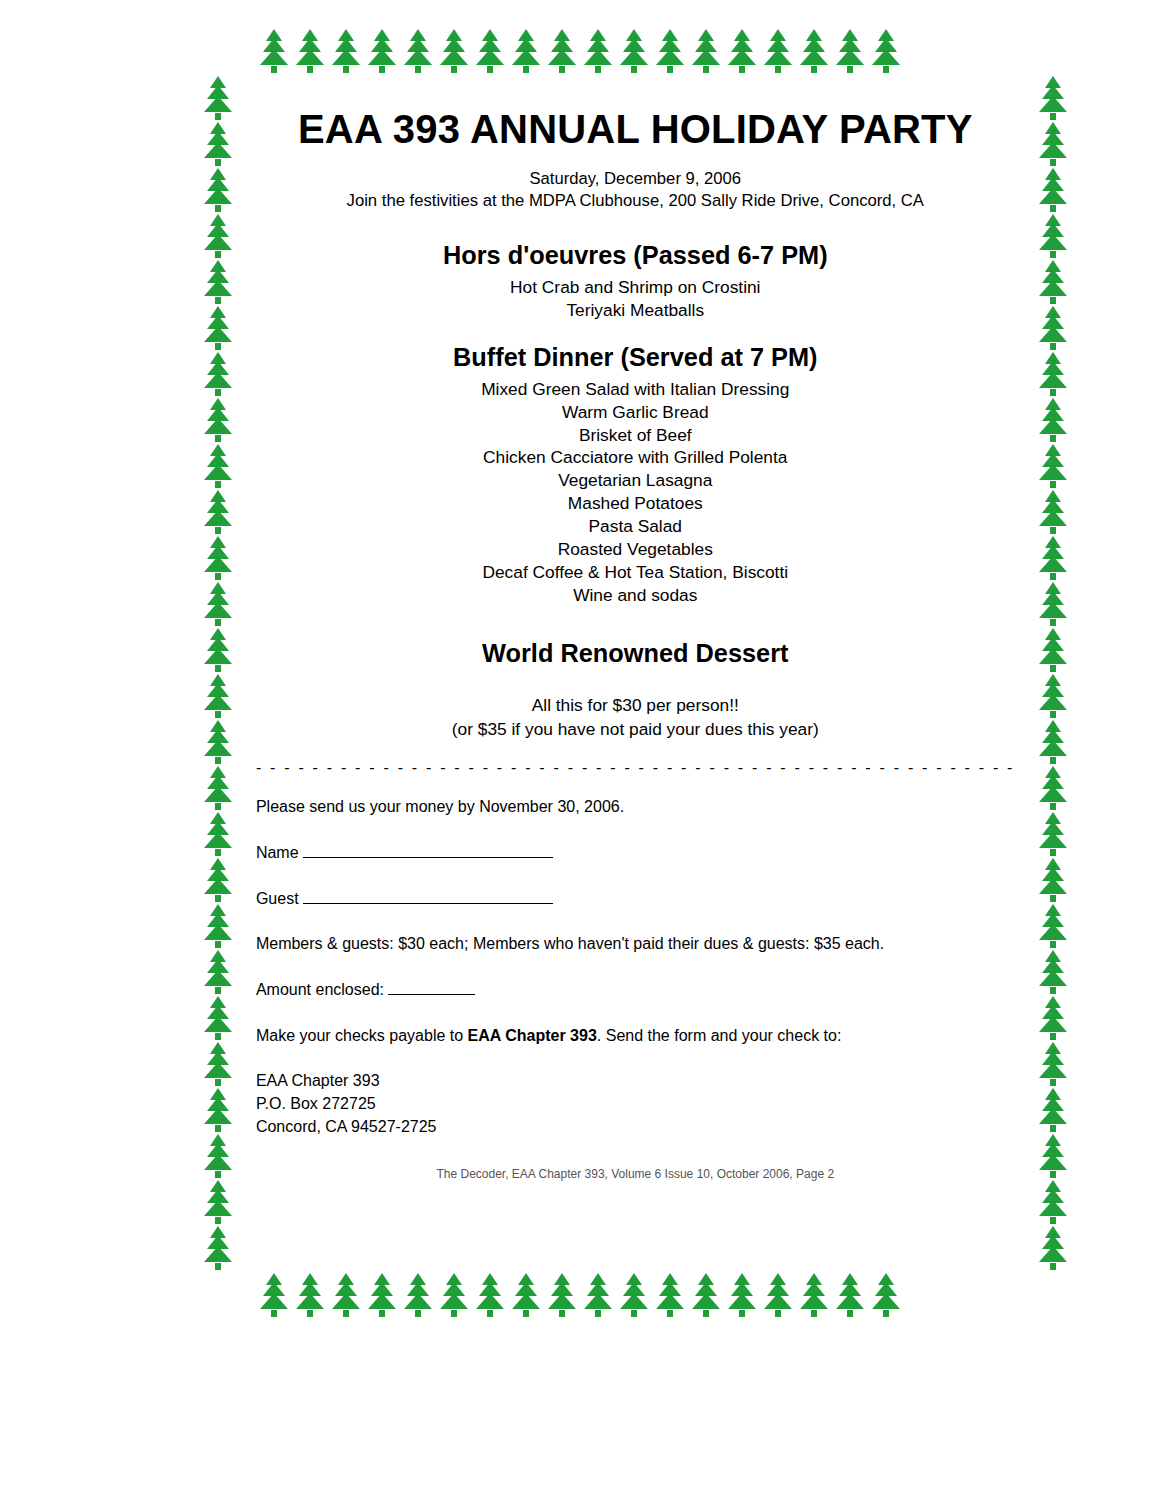EAA 393 ANNUAL HOLIDAY PARTY
Saturday, December 9, 2006
Join the festivities at the MDPA Clubhouse, 200 Sally Ride Drive, Concord, CA
Hors d'oeuvres (Passed 6-7 PM)
Hot Crab and Shrimp on Crostini
Teriyaki Meatballs
Buffet Dinner (Served at 7 PM)
Mixed Green Salad with Italian Dressing
Warm Garlic Bread
Brisket of Beef
Chicken Cacciatore with Grilled Polenta
Vegetarian Lasagna
Mashed Potatoes
Pasta Salad
Roasted Vegetables
Decaf Coffee & Hot Tea Station, Biscotti
Wine and sodas
World Renowned Dessert
All this for $30 per person!!
(or $35 if you have not paid your dues this year)
- - - - - - - - - - - - - - - - - - - - - - - - - - - - - - - - - - - - - - - - - - - - - - - - - - - - - -
Please send us your money by November 30, 2006.
Name
Guest
Members & guests: $30 each; Members who haven't paid their dues & guests: $35 each.
Amount enclosed:
Make your checks payable to EAA Chapter 393. Send the form and your check to:
EAA Chapter 393
P.O. Box 272725
Concord, CA 94527-2725
The Decoder, EAA Chapter 393, Volume 6 Issue 10, October 2006, Page 2